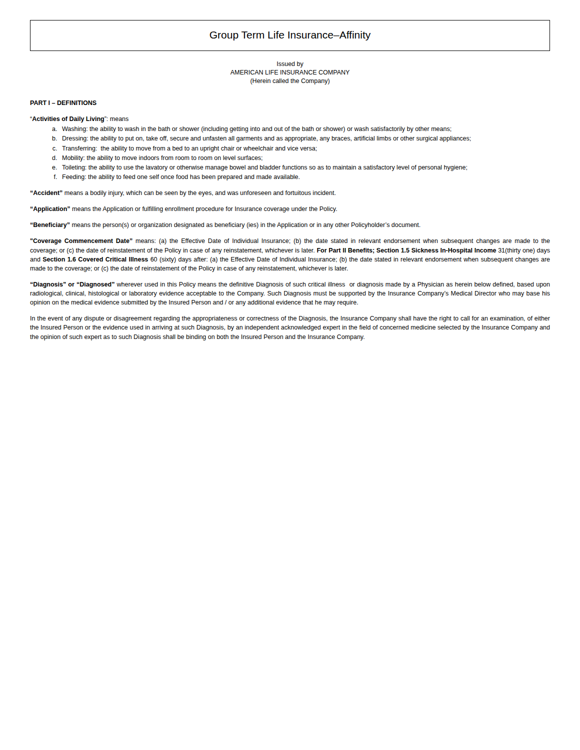Group Term Life Insurance–Affinity
Issued by
AMERICAN LIFE INSURANCE COMPANY
(Herein called the Company)
PART I – DEFINITIONS
“Activities of Daily Living”: means
Washing: the ability to wash in the bath or shower (including getting into and out of the bath or shower) or wash satisfactorily by other means;
Dressing: the ability to put on, take off, secure and unfasten all garments and as appropriate, any braces, artificial limbs or other surgical appliances;
Transferring: the ability to move from a bed to an upright chair or wheelchair and vice versa;
Mobility: the ability to move indoors from room to room on level surfaces;
Toileting: the ability to use the lavatory or otherwise manage bowel and bladder functions so as to maintain a satisfactory level of personal hygiene;
Feeding: the ability to feed one self once food has been prepared and made available.
“Accident” means a bodily injury, which can be seen by the eyes, and was unforeseen and fortuitous incident.
“Application” means the Application or fulfilling enrollment procedure for Insurance coverage under the Policy.
“Beneficiary” means the person(s) or organization designated as beneficiary (ies) in the Application or in any other Policyholder’s document.
"Coverage Commencement Date” means: (a) the Effective Date of Individual Insurance; (b) the date stated in relevant endorsement when subsequent changes are made to the coverage; or (c) the date of reinstatement of the Policy in case of any reinstatement, whichever is later. For Part II Benefits; Section 1.5 Sickness In-Hospital Income 31(thirty one) days and Section 1.6 Covered Critical Illness 60 (sixty) days after: (a) the Effective Date of Individual Insurance; (b) the date stated in relevant endorsement when subsequent changes are made to the coverage; or (c) the date of reinstatement of the Policy in case of any reinstatement, whichever is later.
“Diagnosis” or “Diagnosed” wherever used in this Policy means the definitive Diagnosis of such critical illness or diagnosis made by a Physician as herein below defined, based upon radiological, clinical, histological or laboratory evidence acceptable to the Company. Such Diagnosis must be supported by the Insurance Company’s Medical Director who may base his opinion on the medical evidence submitted by the Insured Person and / or any additional evidence that he may require.
In the event of any dispute or disagreement regarding the appropriateness or correctness of the Diagnosis, the Insurance Company shall have the right to call for an examination, of either the Insured Person or the evidence used in arriving at such Diagnosis, by an independent acknowledged expert in the field of concerned medicine selected by the Insurance Company and the opinion of such expert as to such Diagnosis shall be binding on both the Insured Person and the Insurance Company.